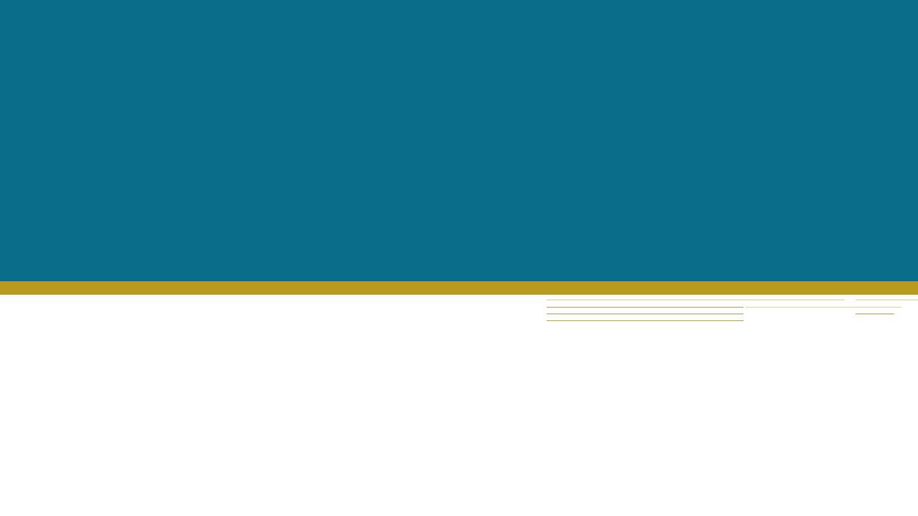Case Conferencing & Care Coordination